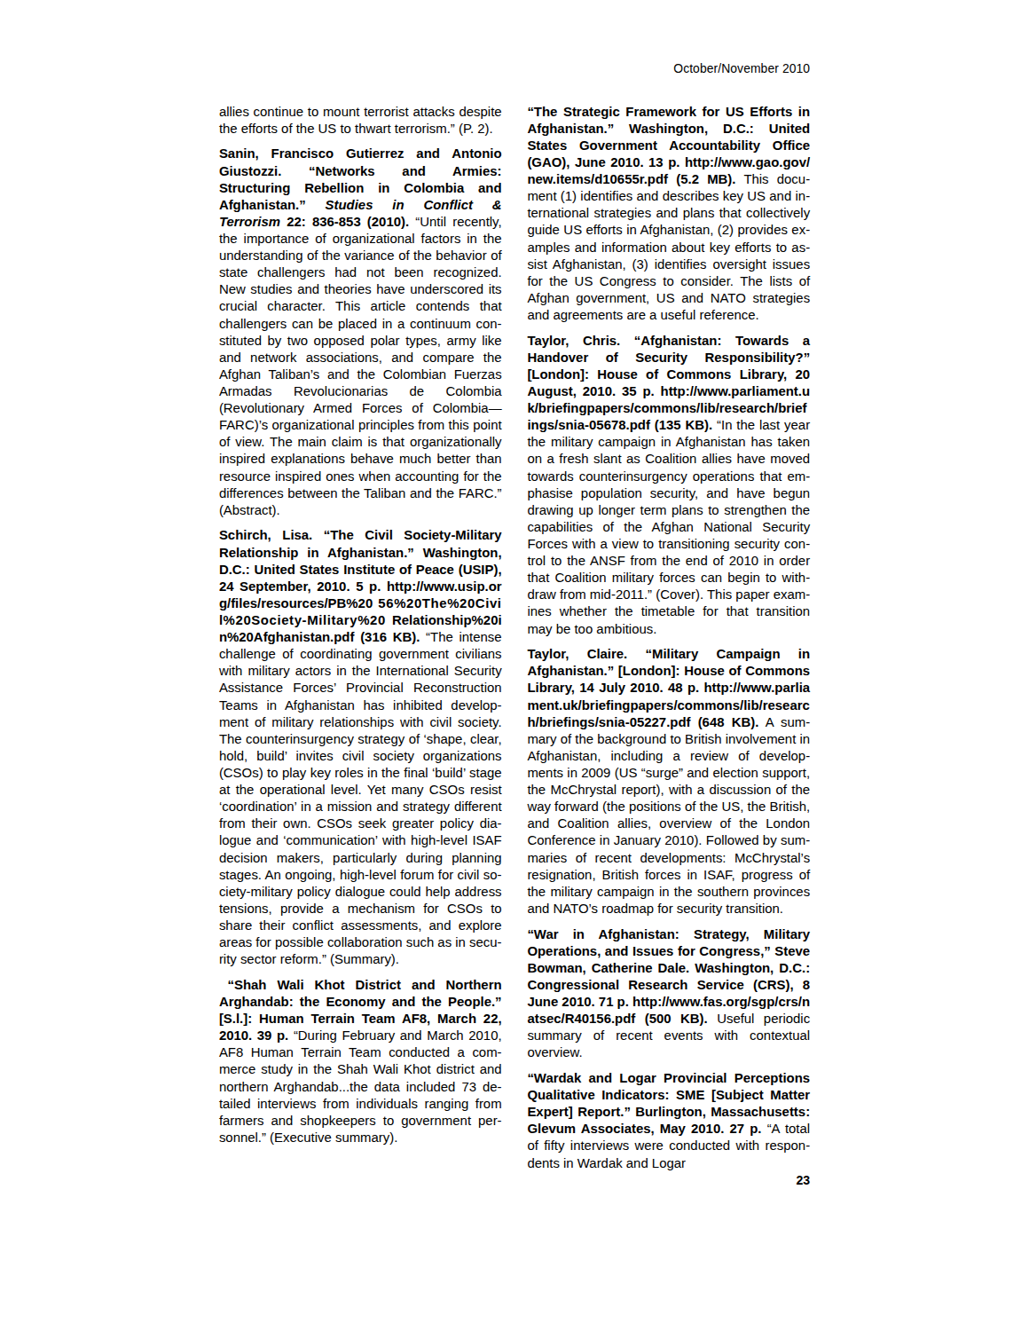October/November 2010
allies continue to mount terrorist attacks despite the efforts of the US to thwart terrorism.” (P. 2).
Sanin, Francisco Gutierrez and Antonio Giustozzi. “Networks and Armies: Structuring Rebellion in Colombia and Afghanistan.” Studies in Conflict & Terrorism 22: 836-853 (2010). “Until recently, the importance of organizational factors in the understanding of the variance of the behavior of state challengers had not been recognized. New studies and theories have underscored its crucial character. This article contends that challengers can be placed in a continuum constituted by two opposed polar types, army like and network associations, and compare the Afghan Taliban’s and the Colombian Fuerzas Armadas Revolucionarias de Colombia (Revolutionary Armed Forces of Colombia—FARC)’s organizational principles from this point of view. The main claim is that organizationally inspired explanations behave much better than resource inspired ones when accounting for the differences between the Taliban and the FARC.” (Abstract).
Schirch, Lisa. “The Civil Society-Military Relationship in Afghanistan.” Washington, D.C.: United States Institute of Peace (USIP), 24 September, 2010. 5 p. http://www.usip.org/files/resources/PB%20 56%20The%20Civil%20Society-Military%20 Relationship%20in%20Afghanistan.pdf (316 KB). “The intense challenge of coordinating government civilians with military actors in the International Security Assistance Forces’ Provincial Reconstruction Teams in Afghanistan has inhibited development of military relationships with civil society. The counterinsurgency strategy of ‘shape, clear, hold, build’ invites civil society organizations (CSOs) to play key roles in the final ‘build’ stage at the operational level. Yet many CSOs resist ‘coordination’ in a mission and strategy different from their own. CSOs seek greater policy dialogue and ‘communication’ with high-level ISAF decision makers, particularly during planning stages. An ongoing, high-level forum for civil society-military policy dialogue could help address tensions, provide a mechanism for CSOs to share their conflict assessments, and explore areas for possible collaboration such as in security sector reform.” (Summary).
“Shah Wali Khot District and Northern Arghandab: the Economy and the People.” [S.l.]: Human Terrain Team AF8, March 22, 2010. 39 p. “During February and March 2010, AF8 Human Terrain Team conducted a commerce study in the Shah Wali Khot district and northern Arghandab...the data included 73 detailed interviews from individuals ranging from farmers and shopkeepers to government personnel.” (Executive summary).
“The Strategic Framework for US Efforts in Afghanistan.” Washington, D.C.: United States Government Accountability Office (GAO), June 2010. 13 p. http://www.gao.gov/new.items/d10655r.pdf (5.2 MB). This document (1) identifies and describes key US and international strategies and plans that collectively guide US efforts in Afghanistan, (2) provides examples and information about key efforts to assist Afghanistan, (3) identifies oversight issues for the US Congress to consider. The lists of Afghan government, US and NATO strategies and agreements are a useful reference.
Taylor, Chris. “Afghanistan: Towards a Handover of Security Responsibility?” [London]: House of Commons Library, 20 August, 2010. 35 p. http://www.parliament.uk/briefingpapers/commons/lib/research/briefings/snia-05678.pdf (135 KB). “In the last year the military campaign in Afghanistan has taken on a fresh slant as Coalition allies have moved towards counterinsurgency operations that emphasise population security, and have begun drawing up longer term plans to strengthen the capabilities of the Afghan National Security Forces with a view to transitioning security control to the ANSF from the end of 2010 in order that Coalition military forces can begin to withdraw from mid-2011.” (Cover). This paper examines whether the timetable for that transition may be too ambitious.
Taylor, Claire. “Military Campaign in Afghanistan.” [London]: House of Commons Library, 14 July 2010. 48 p. http://www.parliament.uk/briefingpapers/commons/lib/research/briefings/snia-05227.pdf (648 KB). A summary of the background to British involvement in Afghanistan, including a review of developments in 2009 (US “surge” and election support, the McChrystal report), with a discussion of the way forward (the positions of the US, the British, and Coalition allies, overview of the London Conference in January 2010). Followed by summaries of recent developments: McChrystal’s resignation, British forces in ISAF, progress of the military campaign in the southern provinces and NATO’s roadmap for security transition.
“War in Afghanistan: Strategy, Military Operations, and Issues for Congress,” Steve Bowman, Catherine Dale. Washington, D.C.: Congressional Research Service (CRS), 8 June 2010. 71 p. http://www.fas.org/sgp/crs/natsec/R40156.pdf (500 KB). Useful periodic summary of recent events with contextual overview.
“Wardak and Logar Provincial Perceptions Qualitative Indicators: SME [Subject Matter Expert] Report.” Burlington, Massachusetts: Glevum Associates, May 2010. 27 p. “A total of fifty interviews were conducted with respondents in Wardak and Logar
23